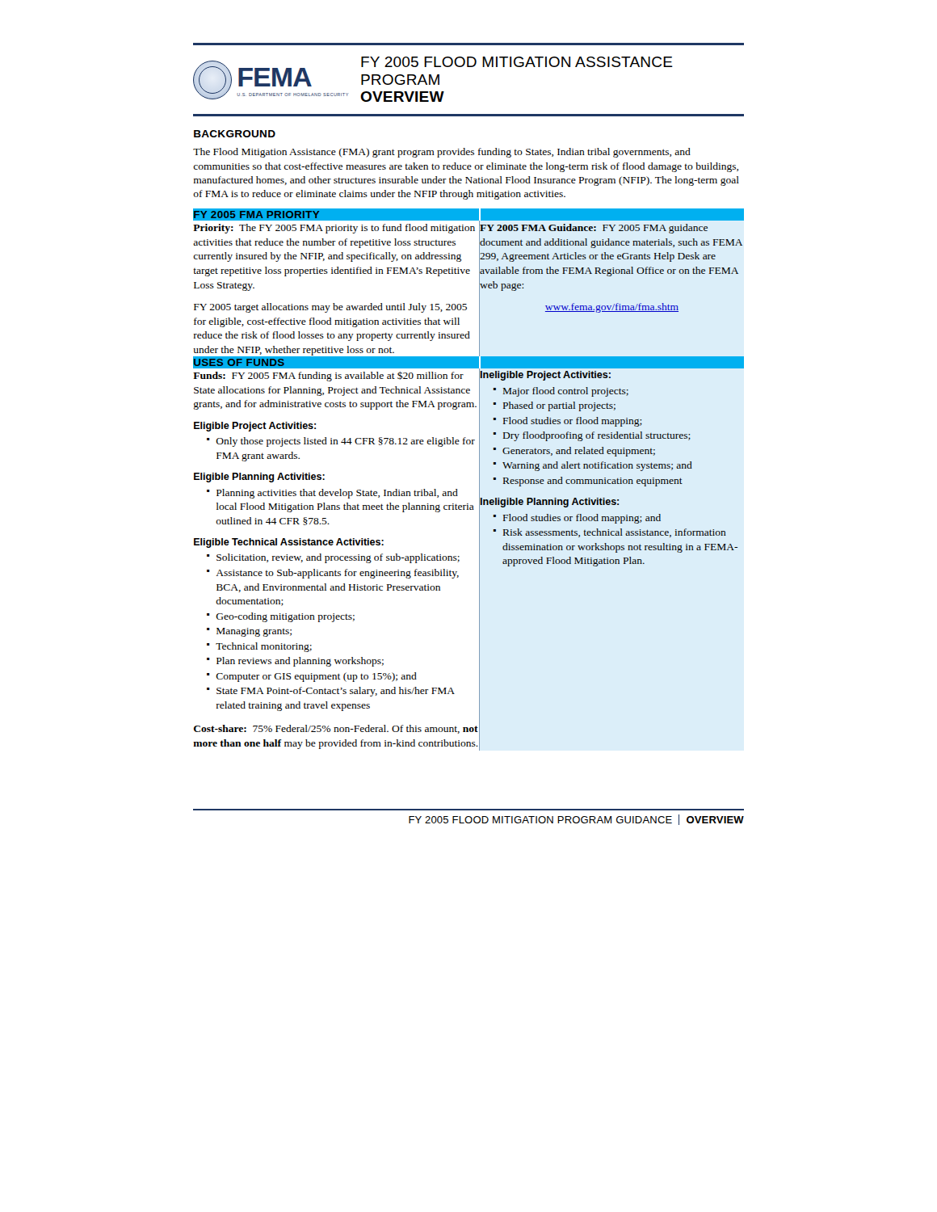FEMA
U.S. Department of Homeland Security
FY 2005 FLOOD MITIGATION ASSISTANCE PROGRAM
OVERVIEW
BACKGROUND
The Flood Mitigation Assistance (FMA) grant program provides funding to States, Indian tribal governments, and communities so that cost-effective measures are taken to reduce or eliminate the long-term risk of flood damage to buildings, manufactured homes, and other structures insurable under the National Flood Insurance Program (NFIP). The long-term goal of FMA is to reduce or eliminate claims under the NFIP through mitigation activities.
| FY 2005 FMA PRIORITY | |
| Priority: The FY 2005 FMA priority is to fund flood mitigation activities that reduce the number of repetitive loss structures currently insured by the NFIP, and specifically, on addressing target repetitive loss properties identified in FEMA’s Repetitive Loss Strategy. FY 2005 target allocations may be awarded until July 15, 2005 for eligible, cost-effective flood mitigation activities that will reduce the risk of flood losses to any property currently insured under the NFIP, whether repetitive loss or not. | FY 2005 FMA Guidance: FY 2005 FMA guidance document and additional guidance materials, such as FEMA 299, Agreement Articles or the eGrants Help Desk are available from the FEMA Regional Office or on the FEMA web page: www.fema.gov/fima/fma.shtm |
| USES OF FUNDS | |
| Funds: FY 2005 FMA funding is available at $20 million for State allocations for Planning, Project and Technical Assistance grants, and for administrative costs to support the FMA program. Eligible Project Activities: Only those projects listed in 44 CFR §78.12 are eligible for FMA grant awards. Eligible Planning Activities: Planning activities that develop State, Indian tribal, and local Flood Mitigation Plans that meet the planning criteria outlined in 44 CFR §78.5. Eligible Technical Assistance Activities: Solicitation, review, and processing of sub-applications; Assistance to Sub-applicants for engineering feasibility, BCA, and Environmental and Historic Preservation documentation; Geo-coding mitigation projects; Managing grants; Technical monitoring; Plan reviews and planning workshops; Computer or GIS equipment (up to 15%); and State FMA Point-of-Contact’s salary, and his/her FMA related training and travel expenses Cost-share: 75% Federal/25% non-Federal. Of this amount, not more than one half may be provided from in-kind contributions. | Ineligible Project Activities: Major flood control projects; Phased or partial projects; Flood studies or flood mapping; Dry floodproofing of residential structures; Generators, and related equipment; Warning and alert notification systems; and Response and communication equipment Ineligible Planning Activities: Flood studies or flood mapping; and Risk assessments, technical assistance, information dissemination or workshops not resulting in a FEMA-approved Flood Mitigation Plan. |
FY 2005 FLOOD MITIGATION PROGRAM GUIDANCE OVERVIEW